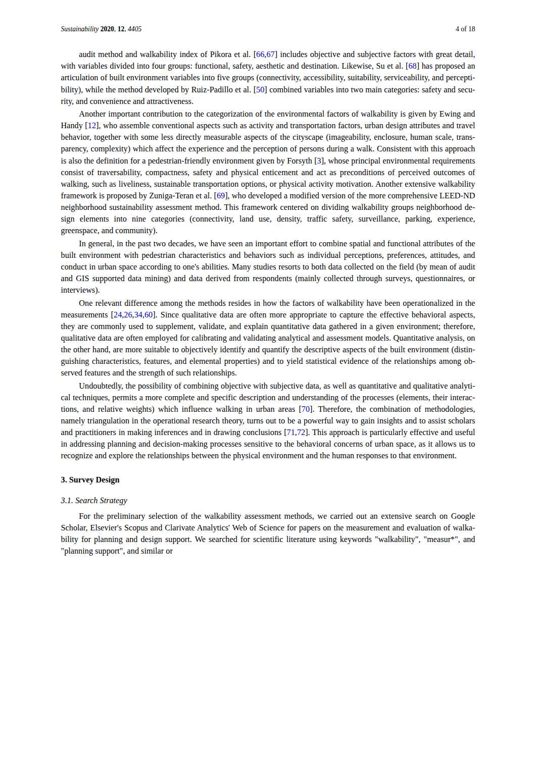Sustainability 2020, 12, 4405
4 of 18
audit method and walkability index of Pikora et al. [66,67] includes objective and subjective factors with great detail, with variables divided into four groups: functional, safety, aesthetic and destination. Likewise, Su et al. [68] has proposed an articulation of built environment variables into five groups (connectivity, accessibility, suitability, serviceability, and perceptibility), while the method developed by Ruiz-Padillo et al. [50] combined variables into two main categories: safety and security, and convenience and attractiveness.
Another important contribution to the categorization of the environmental factors of walkability is given by Ewing and Handy [12], who assemble conventional aspects such as activity and transportation factors, urban design attributes and travel behavior, together with some less directly measurable aspects of the cityscape (imageability, enclosure, human scale, transparency, complexity) which affect the experience and the perception of persons during a walk. Consistent with this approach is also the definition for a pedestrian-friendly environment given by Forsyth [3], whose principal environmental requirements consist of traversability, compactness, safety and physical enticement and act as preconditions of perceived outcomes of walking, such as liveliness, sustainable transportation options, or physical activity motivation. Another extensive walkability framework is proposed by Zuniga-Teran et al. [69], who developed a modified version of the more comprehensive LEED-ND neighborhood sustainability assessment method. This framework centered on dividing walkability groups neighborhood design elements into nine categories (connectivity, land use, density, traffic safety, surveillance, parking, experience, greenspace, and community).
In general, in the past two decades, we have seen an important effort to combine spatial and functional attributes of the built environment with pedestrian characteristics and behaviors such as individual perceptions, preferences, attitudes, and conduct in urban space according to one's abilities. Many studies resorts to both data collected on the field (by mean of audit and GIS supported data mining) and data derived from respondents (mainly collected through surveys, questionnaires, or interviews).
One relevant difference among the methods resides in how the factors of walkability have been operationalized in the measurements [24,26,34,60]. Since qualitative data are often more appropriate to capture the effective behavioral aspects, they are commonly used to supplement, validate, and explain quantitative data gathered in a given environment; therefore, qualitative data are often employed for calibrating and validating analytical and assessment models. Quantitative analysis, on the other hand, are more suitable to objectively identify and quantify the descriptive aspects of the built environment (distinguishing characteristics, features, and elemental properties) and to yield statistical evidence of the relationships among observed features and the strength of such relationships.
Undoubtedly, the possibility of combining objective with subjective data, as well as quantitative and qualitative analytical techniques, permits a more complete and specific description and understanding of the processes (elements, their interactions, and relative weights) which influence walking in urban areas [70]. Therefore, the combination of methodologies, namely triangulation in the operational research theory, turns out to be a powerful way to gain insights and to assist scholars and practitioners in making inferences and in drawing conclusions [71,72]. This approach is particularly effective and useful in addressing planning and decision-making processes sensitive to the behavioral concerns of urban space, as it allows us to recognize and explore the relationships between the physical environment and the human responses to that environment.
3. Survey Design
3.1. Search Strategy
For the preliminary selection of the walkability assessment methods, we carried out an extensive search on Google Scholar, Elsevier's Scopus and Clarivate Analytics' Web of Science for papers on the measurement and evaluation of walkability for planning and design support. We searched for scientific literature using keywords "walkability", "measur*", and "planning support", and similar or